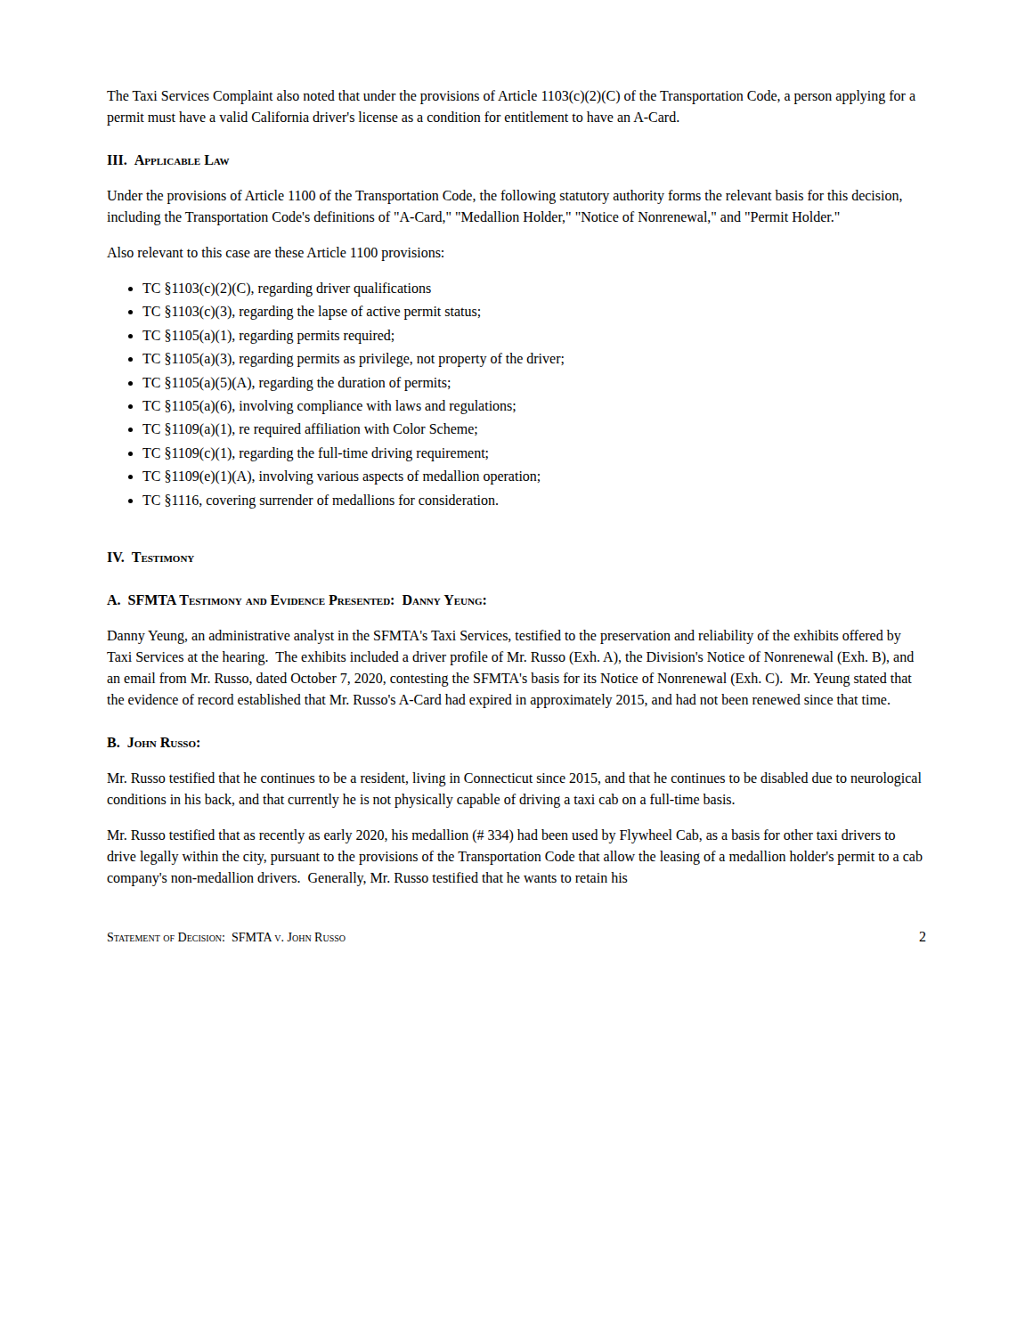The Taxi Services Complaint also noted that under the provisions of Article 1103(c)(2)(C) of the Transportation Code, a person applying for a permit must have a valid California driver's license as a condition for entitlement to have an A-Card.
III. Applicable Law
Under the provisions of Article 1100 of the Transportation Code, the following statutory authority forms the relevant basis for this decision, including the Transportation Code's definitions of "A-Card," "Medallion Holder," "Notice of Nonrenewal," and "Permit Holder."
Also relevant to this case are these Article 1100 provisions:
TC §1103(c)(2)(C), regarding driver qualifications
TC §1103(c)(3), regarding the lapse of active permit status;
TC §1105(a)(1), regarding permits required;
TC §1105(a)(3), regarding permits as privilege, not property of the driver;
TC §1105(a)(5)(A), regarding the duration of permits;
TC §1105(a)(6), involving compliance with laws and regulations;
TC §1109(a)(1), re required affiliation with Color Scheme;
TC §1109(c)(1), regarding the full-time driving requirement;
TC §1109(e)(1)(A), involving various aspects of medallion operation;
TC §1116, covering surrender of medallions for consideration.
IV. Testimony
A. SFMTA Testimony and Evidence Presented: Danny Yeung:
Danny Yeung, an administrative analyst in the SFMTA's Taxi Services, testified to the preservation and reliability of the exhibits offered by Taxi Services at the hearing. The exhibits included a driver profile of Mr. Russo (Exh. A), the Division's Notice of Nonrenewal (Exh. B), and an email from Mr. Russo, dated October 7, 2020, contesting the SFMTA's basis for its Notice of Nonrenewal (Exh. C). Mr. Yeung stated that the evidence of record established that Mr. Russo's A-Card had expired in approximately 2015, and had not been renewed since that time.
B. John Russo:
Mr. Russo testified that he continues to be a resident, living in Connecticut since 2015, and that he continues to be disabled due to neurological conditions in his back, and that currently he is not physically capable of driving a taxi cab on a full-time basis.
Mr. Russo testified that as recently as early 2020, his medallion (# 334) had been used by Flywheel Cab, as a basis for other taxi drivers to drive legally within the city, pursuant to the provisions of the Transportation Code that allow the leasing of a medallion holder's permit to a cab company's non-medallion drivers. Generally, Mr. Russo testified that he wants to retain his
Statement of Decision: SFMTA v. John Russo 2